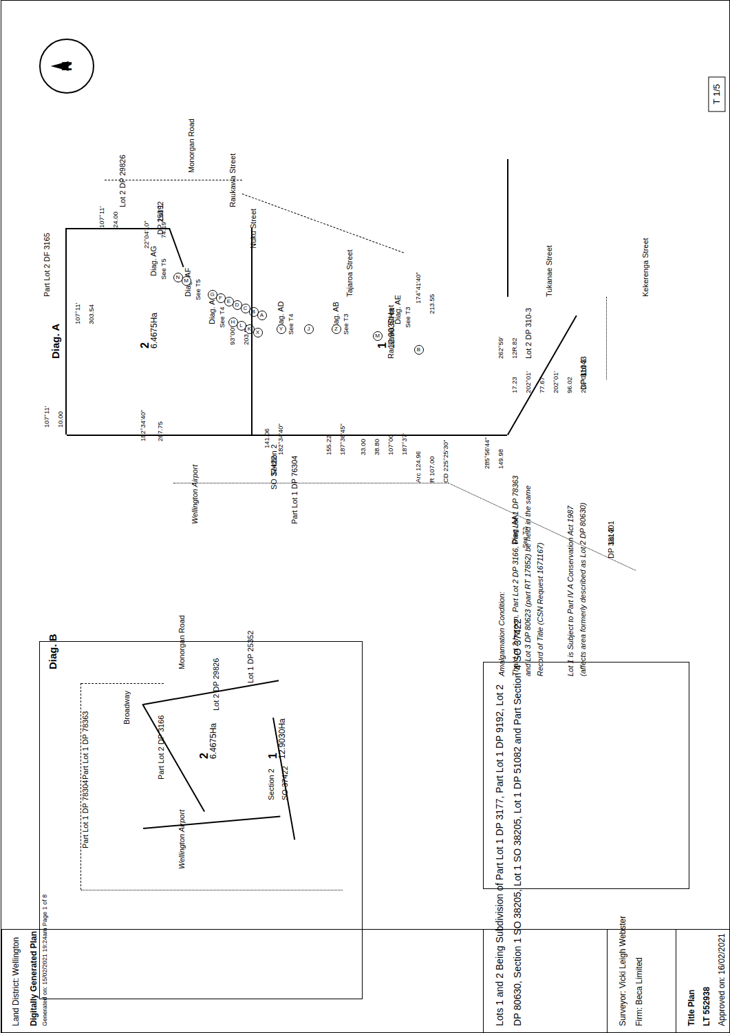N
T 1/5
Diag. A
Monorgan Road
Raukawa Street
Nuku Street
Tajaroa Street
Raukawa Street
Tukanae Street
Kekerenga Street
Lot 2 DP 29826
Lot 1
DP 25392
Part Lot 2 DF 3165
Lot 2 DP 310-3
Lot 3
DP 31043
Lot 2
DP 381401
Wellington Airport
Part Lot 1 DP 76304
Section 2
SO 37422
2
6.4675Ha
1
12.9030Ha
107°11'
24.00
22°04'10"
74.19
107°11'
303.54
107°11'
10.00
93°00'
203.50
182°34'40"
267.75
141.06
182°34'40"
155.22
187°36'45"
33.00
38.80
107°00
187°37'
Arc 124.96
R 107.00
CD 225°25'30"
285°56'44"
149.98
174°41'40"
213.55
262°59'
12R.82
17.23
202°01'
77.67
202°01'
96.02
202°01'
Diag. AG
See T5
Diag. AF
See T5
Diag. AC
See T4
Diag. AD
See T4
Diag. AB
See T3
Diag. AE
See T3
Diag. AA
See T2
N
M
G
F
E
D
C
B
A
H
L
K
X
Y
J
Z
M
B
Diag. B
Monorgan Road
Broadway
Part Lot 1 DP 78363
Part Lot 2 DP 3166
Lot 1 DP 25352
Lot 2 DP 29826
Section 2
SO 37422
Part Lot 1 DP 78304
Wellington Airport
2
6.4675Ha
1
12.9030Ha
Amalgamation Condition:
That Lot 2 hereon, Part Lot 2 DP 3166, Part Lot 1 DP 78363
and Lot 3 DP 80623 (part RT 17852) be held in the same
Record of Title (CSN Request 1671167)
Lot 1 is Subject to Part IV A Conservation Act 1987
(affects area formerly described as Lot 2 DP 80630)
Land District: Wellington
Digitally Generated Plan
Generated on: 15/02/2021 19:24am Page 1 of 8
Lots 1 and 2 Being Subdivision of Part Lot 1 DP 3177, Part Lot 1 DP 9192, Lot 2
DP 80630, Section 1 SO 38205, Lot 1 SO 38205, Lot 1 DP 51082 and Part Section 4 SO 37422
Surveyor: Vicki Leigh Webster
Firm: Beca Limited
Title Plan
LT 552938
Approved on: 16/02/2021